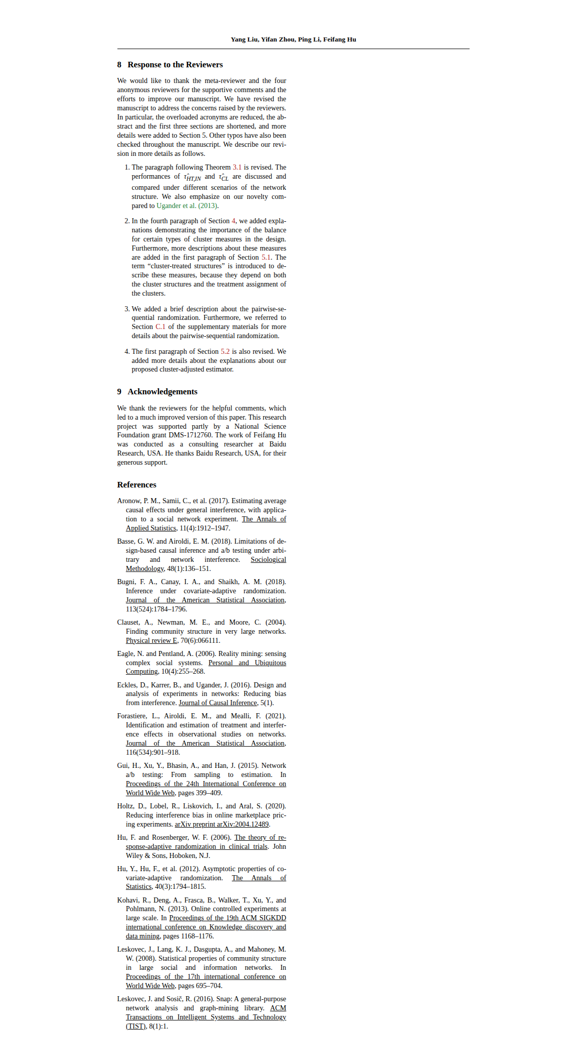Yang Liu, Yifan Zhou, Ping Li, Feifang Hu
8 Response to the Reviewers
We would like to thank the meta-reviewer and the four anonymous reviewers for the supportive comments and the efforts to improve our manuscript. We have revised the manuscript to address the concerns raised by the reviewers. In particular, the overloaded acronyms are reduced, the abstract and the first three sections are shortened, and more details were added to Section 5. Other typos have also been checked throughout the manuscript. We describe our revision in more details as follows.
The paragraph following Theorem 3.1 is revised. The performances of τ̂HT,IN and τ̂CL are discussed and compared under different scenarios of the network structure. We also emphasize on our novelty compared to Ugander et al. (2013).
In the fourth paragraph of Section 4, we added explanations demonstrating the importance of the balance for certain types of cluster measures in the design. Furthermore, more descriptions about these measures are added in the first paragraph of Section 5.1. The term “cluster-treated structures” is introduced to describe these measures, because they depend on both the cluster structures and the treatment assignment of the clusters.
We added a brief description about the pairwise-sequential randomization. Furthermore, we referred to Section C.1 of the supplementary materials for more details about the pairwise-sequential randomization.
The first paragraph of Section 5.2 is also revised. We added more details about the explanations about our proposed cluster-adjusted estimator.
9 Acknowledgements
We thank the reviewers for the helpful comments, which led to a much improved version of this paper. This research project was supported partly by a National Science Foundation grant DMS-1712760. The work of Feifang Hu was conducted as a consulting researcher at Baidu Research, USA. He thanks Baidu Research, USA, for their generous support.
References
Aronow, P. M., Samii, C., et al. (2017). Estimating average causal effects under general interference, with application to a social network experiment. The Annals of Applied Statistics, 11(4):1912–1947.
Basse, G. W. and Airoldi, E. M. (2018). Limitations of design-based causal inference and a/b testing under arbitrary and network interference. Sociological Methodology, 48(1):136–151.
Bugni, F. A., Canay, I. A., and Shaikh, A. M. (2018). Inference under covariate-adaptive randomization. Journal of the American Statistical Association, 113(524):1784–1796.
Clauset, A., Newman, M. E., and Moore, C. (2004). Finding community structure in very large networks. Physical review E, 70(6):066111.
Eagle, N. and Pentland, A. (2006). Reality mining: sensing complex social systems. Personal and Ubiquitous Computing, 10(4):255–268.
Eckles, D., Karrer, B., and Ugander, J. (2016). Design and analysis of experiments in networks: Reducing bias from interference. Journal of Causal Inference, 5(1).
Forastiere, L., Airoldi, E. M., and Mealli, F. (2021). Identification and estimation of treatment and interference effects in observational studies on networks. Journal of the American Statistical Association, 116(534):901–918.
Gui, H., Xu, Y., Bhasin, A., and Han, J. (2015). Network a/b testing: From sampling to estimation. In Proceedings of the 24th International Conference on World Wide Web, pages 399–409.
Holtz, D., Lobel, R., Liskovich, I., and Aral, S. (2020). Reducing interference bias in online marketplace pricing experiments. arXiv preprint arXiv:2004.12489.
Hu, F. and Rosenberger, W. F. (2006). The theory of response-adaptive randomization in clinical trials. John Wiley & Sons, Hoboken, N.J.
Hu, Y., Hu, F., et al. (2012). Asymptotic properties of covariate-adaptive randomization. The Annals of Statistics, 40(3):1794–1815.
Kohavi, R., Deng, A., Frasca, B., Walker, T., Xu, Y., and Pohlmann, N. (2013). Online controlled experiments at large scale. In Proceedings of the 19th ACM SIGKDD international conference on Knowledge discovery and data mining, pages 1168–1176.
Leskovec, J., Lang, K. J., Dasgupta, A., and Mahoney, M. W. (2008). Statistical properties of community structure in large social and information networks. In Proceedings of the 17th international conference on World Wide Web, pages 695–704.
Leskovec, J. and Sosič, R. (2016). Snap: A general-purpose network analysis and graph-mining library. ACM Transactions on Intelligent Systems and Technology (TIST), 8(1):1.